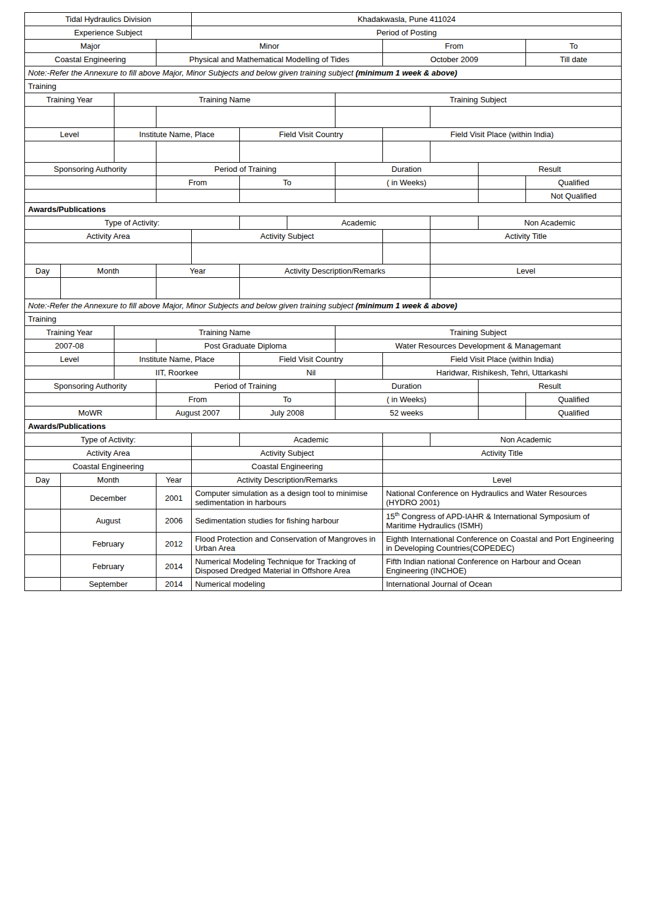| Tidal Hydraulics Division | Khadakwasla, Pune 411024 |
| Experience Subject | Period of Posting |
| Major | Minor | From | To |
| Coastal Engineering | Physical and Mathematical Modelling of Tides | October 2009 | Till date |
| Note:-Refer the Annexure to fill above Major, Minor Subjects and below given training subject (minimum 1 week & above) |
| Training |
| Training Year | Training Name | Training Subject |
| Level | Institute Name, Place | Field Visit Country | Field Visit Place (within India) |
| Sponsoring Authority | Period of Training | Duration | Result |
| | From | To | ( in Weeks) | | Qualified |
| | | | | | Not Qualified |
| Awards/Publications |
| Type of Activity: | | Academic | | Non Academic |
| Activity Area | Activity Subject | | Activity Title |
| Day | Month | Year | Activity Description/Remarks | Level |
| Note:-Refer the Annexure to fill above Major, Minor Subjects and below given training subject (minimum 1 week & above) |
| Training |
| Training Year | Training Name | Training Subject |
| 2007-08 | | Post Graduate Diploma | Water Resources Development & Managemant |
| Level | Institute Name, Place | Field Visit Country | Field Visit Place (within India) |
| | IIT, Roorkee | Nil | Haridwar, Rishikesh, Tehri, Uttarkashi |
| Sponsoring Authority | Period of Training | Duration | Result |
| | From | To | ( in Weeks) | | Qualified |
| MoWR | August 2007 | July 2008 | 52 weeks | | Qualified |
| Awards/Publications |
| Type of Activity: | | Academic | | Non Academic |
| Activity Area | Activity Subject | Activity Title |
| Coastal Engineering | Coastal Engineering | |
| Day | Month | Year | Activity Description/Remarks | Level |
| | December | 2001 | Computer simulation as a design tool to minimise sedimentation in harbours | National Conference on Hydraulics and Water Resources (HYDRO 2001) |
| | August | 2006 | Sedimentation studies for fishing harbour | 15 th Congress of APD-IAHR & International Symposium of Maritime Hydraulics (ISMH) |
| | February | 2012 | Flood Protection and Conservation of Mangroves in Urban Area | Eighth International Conference on Coastal and Port Engineering in Developing Countries(COPEDEC) |
| | February | 2014 | Numerical Modeling Technique for Tracking of Disposed Dredged Material in Offshore Area | Fifth Indian national Conference on Harbour and Ocean Engineering (INCHOE) |
| | September | 2014 | Numerical modeling | International Journal of Ocean |